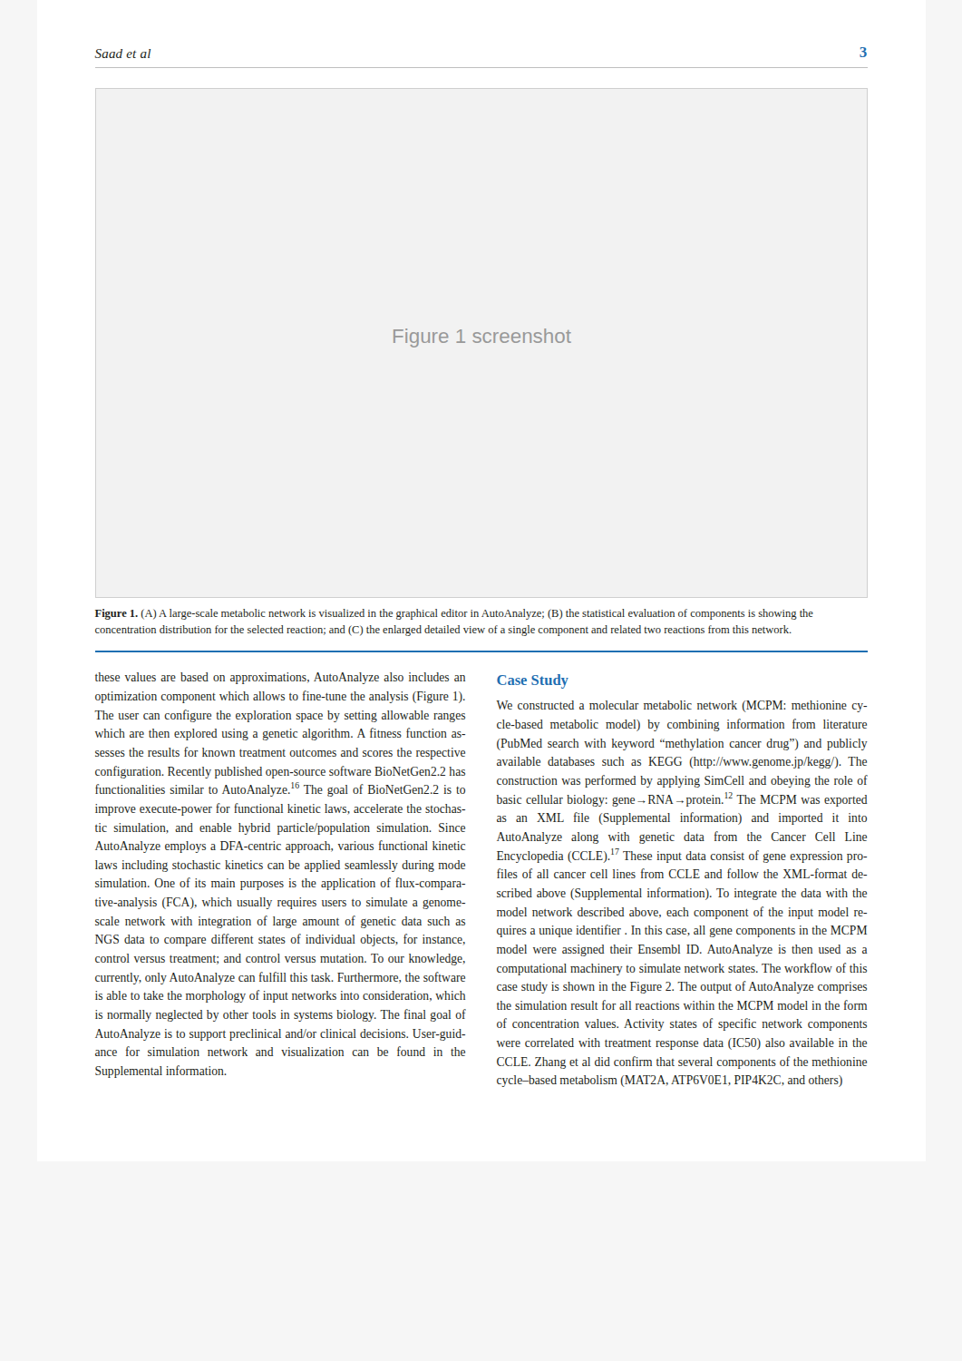Saad et al
3
Figure 1. (A) A large-scale metabolic network is visualized in the graphical editor in AutoAnalyze; (B) the statistical evaluation of components is showing the concentration distribution for the selected reaction; and (C) the enlarged detailed view of a single component and related two reactions from this network.
these values are based on approximations, AutoAnalyze also includes an optimization component which allows to fine-tune the analysis (Figure 1). The user can configure the exploration space by setting allowable ranges which are then explored using a genetic algorithm. A fitness function assesses the results for known treatment outcomes and scores the respective configuration. Recently published open-source software BioNetGen2.2 has functionalities similar to AutoAnalyze.16 The goal of BioNetGen2.2 is to improve execute-power for functional kinetic laws, accelerate the stochastic simulation, and enable hybrid particle/population simulation. Since AutoAnalyze employs a DFA-centric approach, various functional kinetic laws including stochastic kinetics can be applied seamlessly during mode simulation. One of its main purposes is the application of flux-comparative-analysis (FCA), which usually requires users to simulate a genome-scale network with integration of large amount of genetic data such as NGS data to compare different states of individual objects, for instance, control versus treatment; and control versus mutation. To our knowledge, currently, only AutoAnalyze can fulfill this task. Furthermore, the software is able to take the morphology of input networks into consideration, which is normally neglected by other tools in systems biology. The final goal of AutoAnalyze is to support preclinical and/or clinical decisions. User-guidance for simulation network and visualization can be found in the Supplemental information.
Case Study
We constructed a molecular metabolic network (MCPM: methionine cycle-based metabolic model) by combining information from literature (PubMed search with keyword “methylation cancer drug”) and publicly available databases such as KEGG (http://www.genome.jp/kegg/). The construction was performed by applying SimCell and obeying the role of basic cellular biology: gene→RNA→protein.12 The MCPM was exported as an XML file (Supplemental information) and imported it into AutoAnalyze along with genetic data from the Cancer Cell Line Encyclopedia (CCLE).17 These input data consist of gene expression profiles of all cancer cell lines from CCLE and follow the XML-format described above (Supplemental information). To integrate the data with the model network described above, each component of the input model requires a unique identifier . In this case, all gene components in the MCPM model were assigned their Ensembl ID. AutoAnalyze is then used as a computational machinery to simulate network states. The workflow of this case study is shown in the Figure 2. The output of AutoAnalyze comprises the simulation result for all reactions within the MCPM model in the form of concentration values. Activity states of specific network components were correlated with treatment response data (IC50) also available in the CCLE. Zhang et al did confirm that several components of the methionine cycle–based metabolism (MAT2A, ATP6V0E1, PIP4K2C, and others)